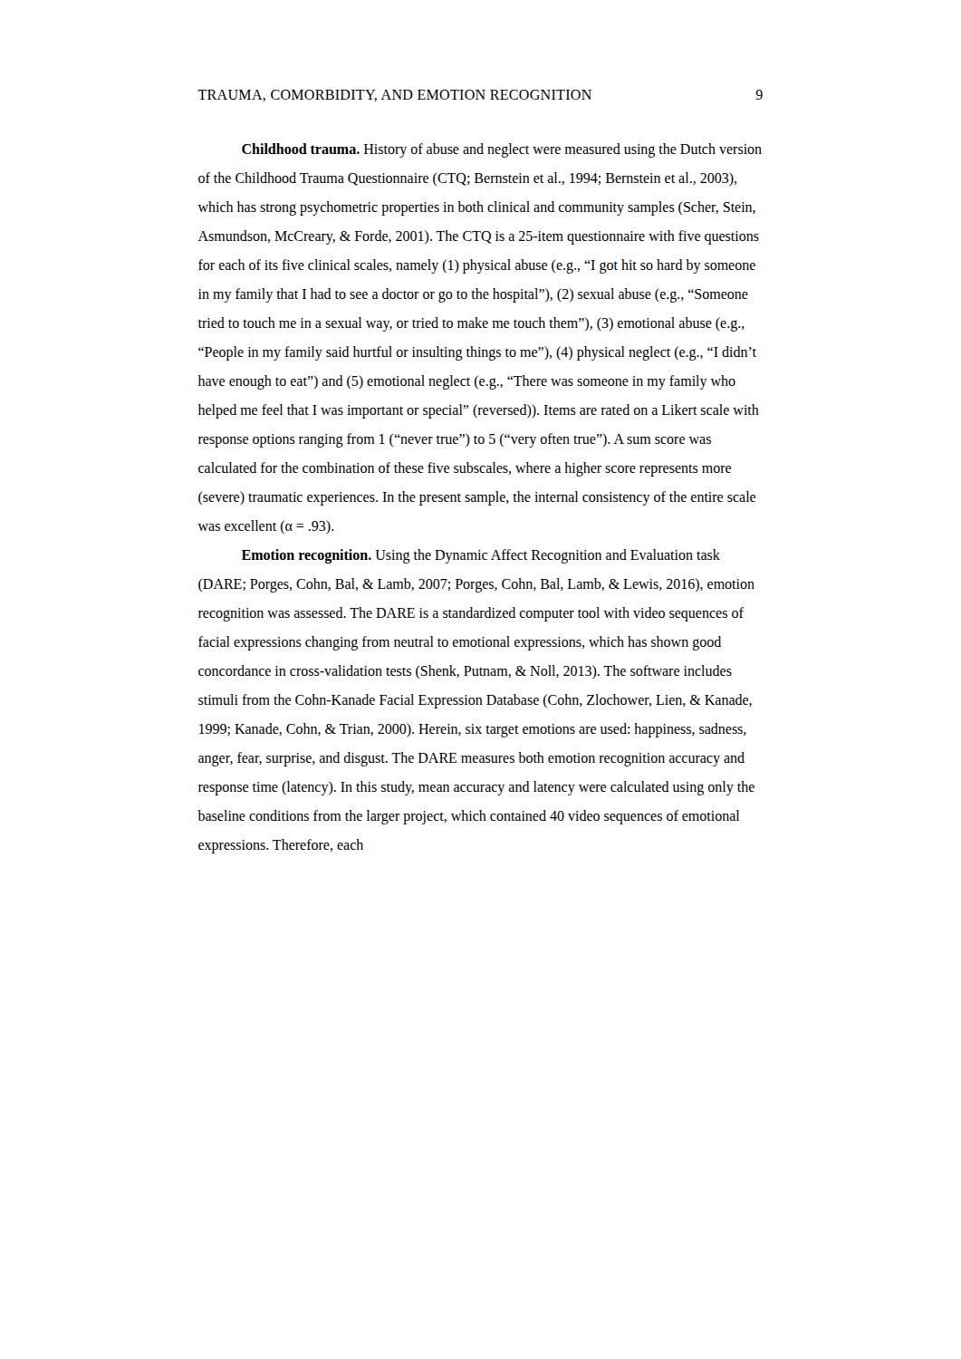Trauma, Comorbidity, and Emotion Recognition 9
Childhood trauma. History of abuse and neglect were measured using the Dutch version of the Childhood Trauma Questionnaire (CTQ; Bernstein et al., 1994; Bernstein et al., 2003), which has strong psychometric properties in both clinical and community samples (Scher, Stein, Asmundson, McCreary, & Forde, 2001). The CTQ is a 25-item questionnaire with five questions for each of its five clinical scales, namely (1) physical abuse (e.g., “I got hit so hard by someone in my family that I had to see a doctor or go to the hospital”), (2) sexual abuse (e.g., “Someone tried to touch me in a sexual way, or tried to make me touch them”), (3) emotional abuse (e.g., “People in my family said hurtful or insulting things to me”), (4) physical neglect (e.g., “I didn’t have enough to eat”) and (5) emotional neglect (e.g., “There was someone in my family who helped me feel that I was important or special” (reversed)). Items are rated on a Likert scale with response options ranging from 1 (“never true”) to 5 (“very often true”). A sum score was calculated for the combination of these five subscales, where a higher score represents more (severe) traumatic experiences. In the present sample, the internal consistency of the entire scale was excellent (α = .93).
Emotion recognition. Using the Dynamic Affect Recognition and Evaluation task (DARE; Porges, Cohn, Bal, & Lamb, 2007; Porges, Cohn, Bal, Lamb, & Lewis, 2016), emotion recognition was assessed. The DARE is a standardized computer tool with video sequences of facial expressions changing from neutral to emotional expressions, which has shown good concordance in cross-validation tests (Shenk, Putnam, & Noll, 2013). The software includes stimuli from the Cohn-Kanade Facial Expression Database (Cohn, Zlochower, Lien, & Kanade, 1999; Kanade, Cohn, & Trian, 2000). Herein, six target emotions are used: happiness, sadness, anger, fear, surprise, and disgust. The DARE measures both emotion recognition accuracy and response time (latency). In this study, mean accuracy and latency were calculated using only the baseline conditions from the larger project, which contained 40 video sequences of emotional expressions. Therefore, each